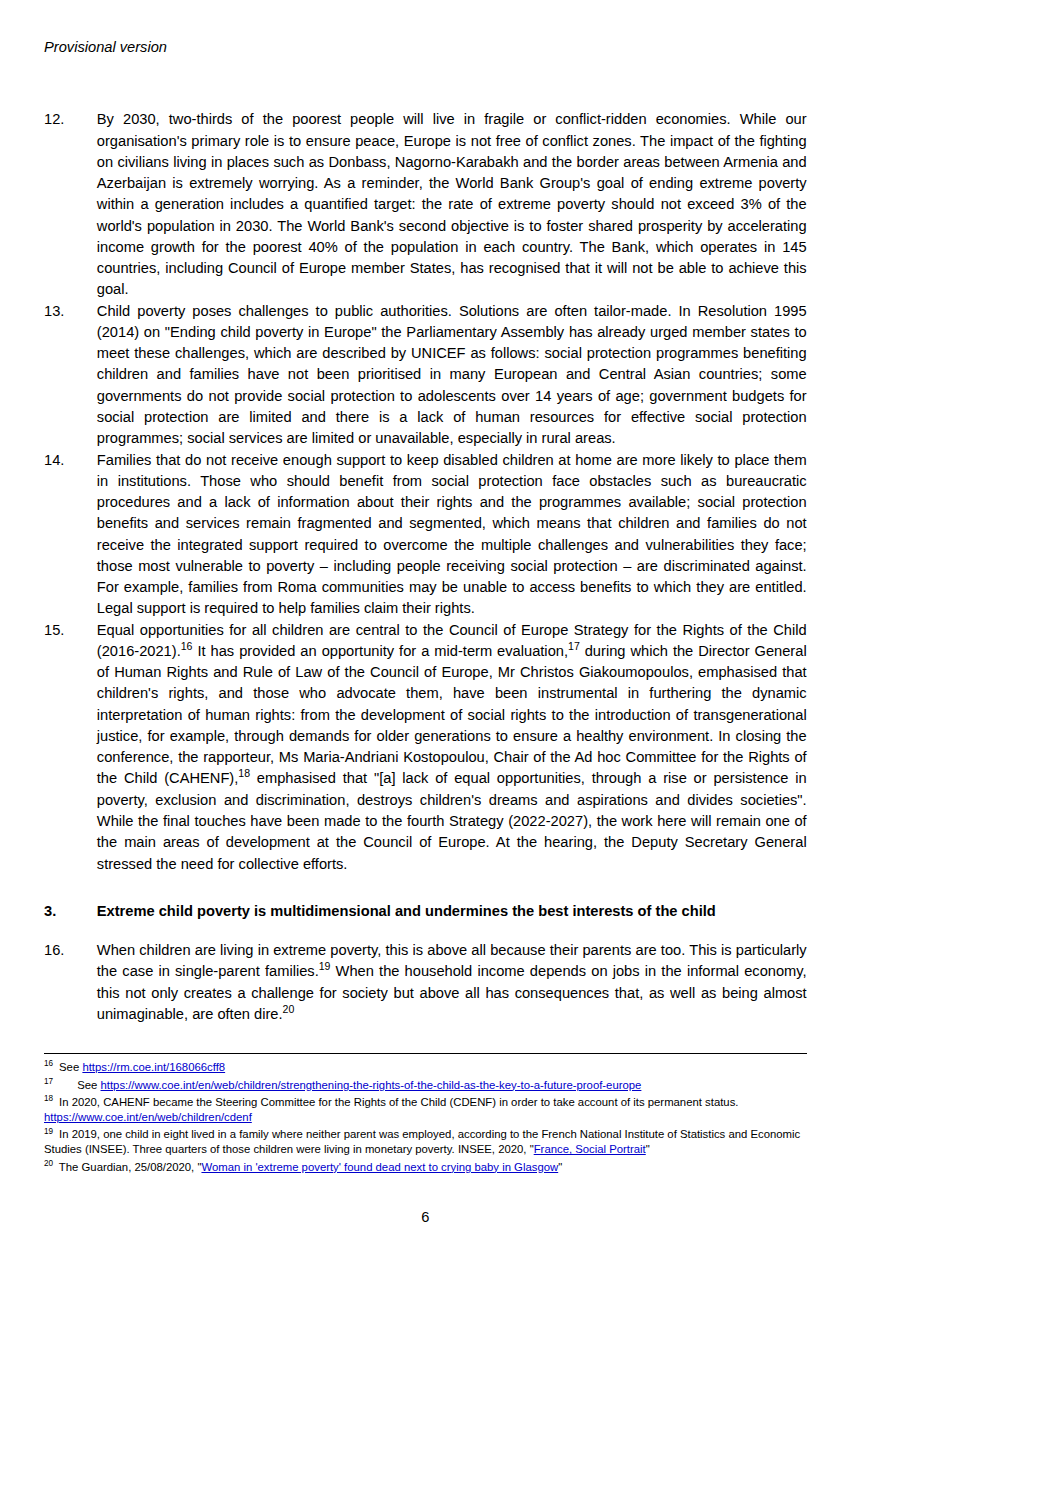Provisional version
12.
By 2030, two-thirds of the poorest people will live in fragile or conflict-ridden economies. While our organisation's primary role is to ensure peace, Europe is not free of conflict zones. The impact of the fighting on civilians living in places such as Donbass, Nagorno-Karabakh and the border areas between Armenia and Azerbaijan is extremely worrying. As a reminder, the World Bank Group's goal of ending extreme poverty within a generation includes a quantified target: the rate of extreme poverty should not exceed 3% of the world's population in 2030. The World Bank's second objective is to foster shared prosperity by accelerating income growth for the poorest 40% of the population in each country. The Bank, which operates in 145 countries, including Council of Europe member States, has recognised that it will not be able to achieve this goal.
13.
Child poverty poses challenges to public authorities. Solutions are often tailor-made. In Resolution 1995 (2014) on "Ending child poverty in Europe" the Parliamentary Assembly has already urged member states to meet these challenges, which are described by UNICEF as follows: social protection programmes benefiting children and families have not been prioritised in many European and Central Asian countries; some governments do not provide social protection to adolescents over 14 years of age; government budgets for social protection are limited and there is a lack of human resources for effective social protection programmes; social services are limited or unavailable, especially in rural areas.
14.
Families that do not receive enough support to keep disabled children at home are more likely to place them in institutions. Those who should benefit from social protection face obstacles such as bureaucratic procedures and a lack of information about their rights and the programmes available; social protection benefits and services remain fragmented and segmented, which means that children and families do not receive the integrated support required to overcome the multiple challenges and vulnerabilities they face; those most vulnerable to poverty – including people receiving social protection – are discriminated against. For example, families from Roma communities may be unable to access benefits to which they are entitled. Legal support is required to help families claim their rights.
15.
Equal opportunities for all children are central to the Council of Europe Strategy for the Rights of the Child (2016-2021).16 It has provided an opportunity for a mid-term evaluation,17 during which the Director General of Human Rights and Rule of Law of the Council of Europe, Mr Christos Giakoumopoulos, emphasised that children's rights, and those who advocate them, have been instrumental in furthering the dynamic interpretation of human rights: from the development of social rights to the introduction of transgenerational justice, for example, through demands for older generations to ensure a healthy environment. In closing the conference, the rapporteur, Ms Maria-Andriani Kostopoulou, Chair of the Ad hoc Committee for the Rights of the Child (CAHENF),18 emphasised that "[a] lack of equal opportunities, through a rise or persistence in poverty, exclusion and discrimination, destroys children's dreams and aspirations and divides societies". While the final touches have been made to the fourth Strategy (2022-2027), the work here will remain one of the main areas of development at the Council of Europe. At the hearing, the Deputy Secretary General stressed the need for collective efforts.
3. Extreme child poverty is multidimensional and undermines the best interests of the child
16.
When children are living in extreme poverty, this is above all because their parents are too. This is particularly the case in single-parent families.19 When the household income depends on jobs in the informal economy, this not only creates a challenge for society but above all has consequences that, as well as being almost unimaginable, are often dire.20
16 See https://rm.coe.int/168066cff8
17 See https://www.coe.int/en/web/children/strengthening-the-rights-of-the-child-as-the-key-to-a-future-proof-europe
18 In 2020, CAHENF became the Steering Committee for the Rights of the Child (CDENF) in order to take account of its permanent status. https://www.coe.int/en/web/children/cdenf
19 In 2019, one child in eight lived in a family where neither parent was employed, according to the French National Institute of Statistics and Economic Studies (INSEE). Three quarters of those children were living in monetary poverty. INSEE, 2020, "France, Social Portrait"
20 The Guardian, 25/08/2020, "Woman in 'extreme poverty' found dead next to crying baby in Glasgow"
6